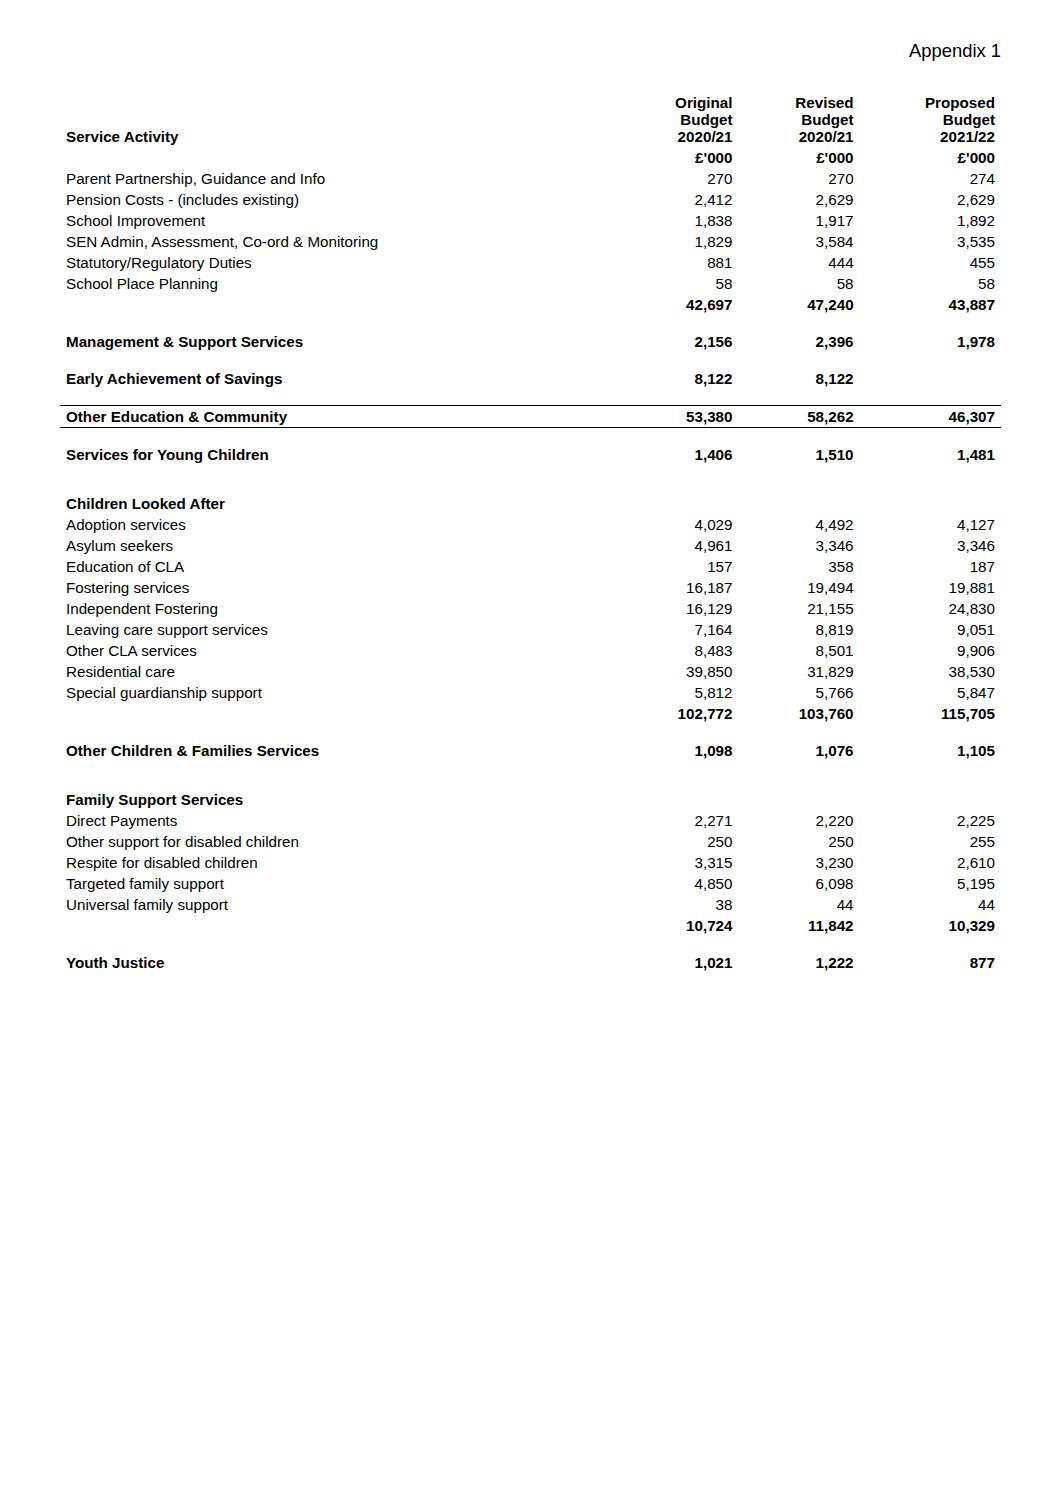Appendix 1
| Service Activity | Original Budget 2020/21 | Revised Budget 2020/21 | Proposed Budget 2021/22 |
| --- | --- | --- | --- |
| | £'000 | £'000 | £'000 |
| Parent Partnership, Guidance and Info | 270 | 270 | 274 |
| Pension Costs - (includes existing) | 2,412 | 2,629 | 2,629 |
| School Improvement | 1,838 | 1,917 | 1,892 |
| SEN Admin, Assessment, Co-ord & Monitoring | 1,829 | 3,584 | 3,535 |
| Statutory/Regulatory Duties | 881 | 444 | 455 |
| School Place Planning | 58 | 58 | 58 |
| | 42,697 | 47,240 | 43,887 |
| Management & Support Services | 2,156 | 2,396 | 1,978 |
| Early Achievement of Savings | 8,122 | 8,122 | |
| Other Education & Community | 53,380 | 58,262 | 46,307 |
| Services for Young Children | 1,406 | 1,510 | 1,481 |
| Children Looked After | | | |
| Adoption services | 4,029 | 4,492 | 4,127 |
| Asylum seekers | 4,961 | 3,346 | 3,346 |
| Education of CLA | 157 | 358 | 187 |
| Fostering services | 16,187 | 19,494 | 19,881 |
| Independent Fostering | 16,129 | 21,155 | 24,830 |
| Leaving care support services | 7,164 | 8,819 | 9,051 |
| Other CLA services | 8,483 | 8,501 | 9,906 |
| Residential care | 39,850 | 31,829 | 38,530 |
| Special guardianship support | 5,812 | 5,766 | 5,847 |
| | 102,772 | 103,760 | 115,705 |
| Other Children & Families Services | 1,098 | 1,076 | 1,105 |
| Family Support Services | | | |
| Direct Payments | 2,271 | 2,220 | 2,225 |
| Other support for disabled children | 250 | 250 | 255 |
| Respite for disabled children | 3,315 | 3,230 | 2,610 |
| Targeted family support | 4,850 | 6,098 | 5,195 |
| Universal family support | 38 | 44 | 44 |
| | 10,724 | 11,842 | 10,329 |
| Youth Justice | 1,021 | 1,222 | 877 |